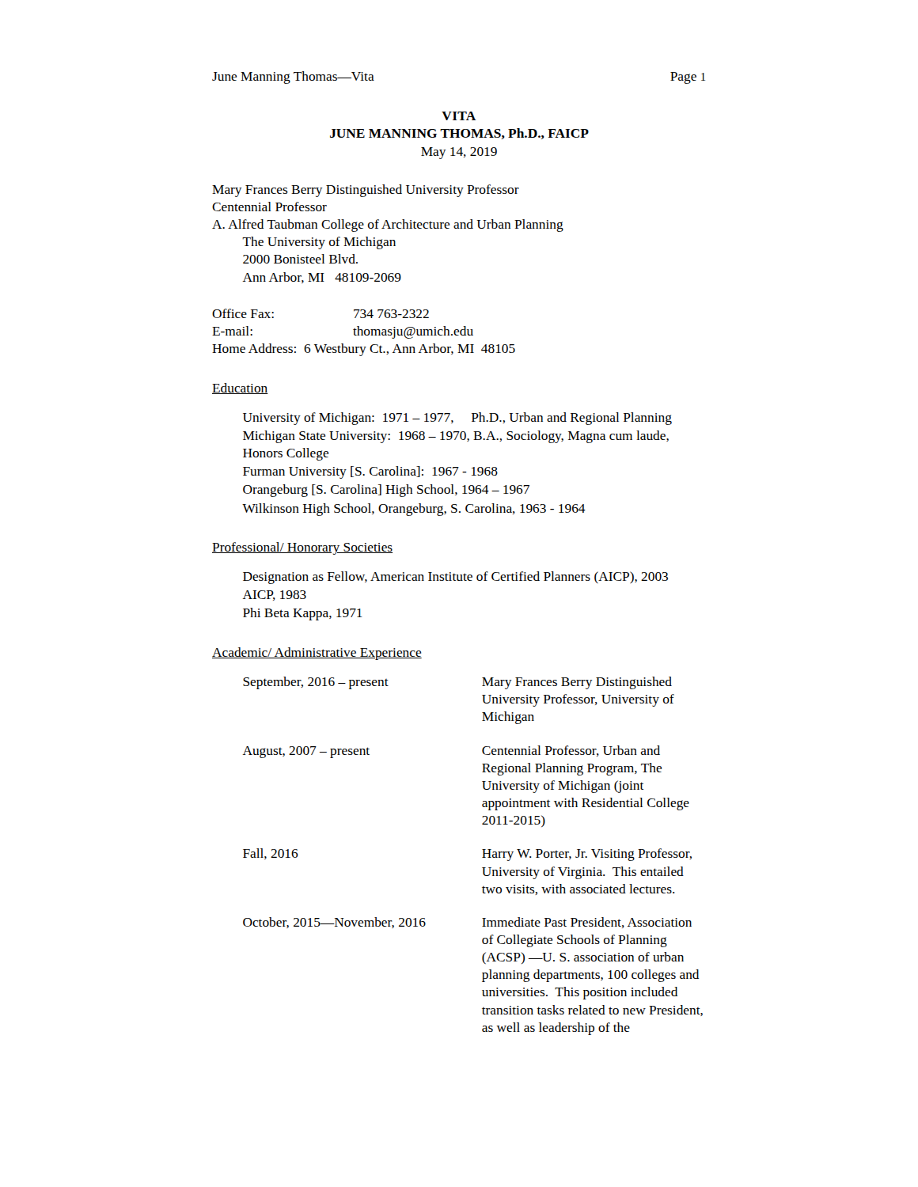June Manning Thomas—Vita
Page 1
VITA
JUNE MANNING THOMAS, Ph.D., FAICP
May 14, 2019
Mary Frances Berry Distinguished University Professor
Centennial Professor
A. Alfred Taubman College of Architecture and Urban Planning
The University of Michigan
2000 Bonisteel Blvd.
Ann Arbor, MI 48109-2069
| Office Fax: | 734 763-2322 |
| E-mail: | thomasju@umich.edu |
| Home Address: 6 Westbury Ct., Ann Arbor, MI 48105 |
Education
University of Michigan: 1971 – 1977, Ph.D., Urban and Regional Planning
Michigan State University: 1968 – 1970, B.A., Sociology, Magna cum laude, Honors College
Furman University [S. Carolina]: 1967 - 1968
Orangeburg [S. Carolina] High School, 1964 – 1967
Wilkinson High School, Orangeburg, S. Carolina, 1963 - 1964
Professional/ Honorary Societies
Designation as Fellow, American Institute of Certified Planners (AICP), 2003
AICP, 1983
Phi Beta Kappa, 1971
Academic/ Administrative Experience
| September, 2016 – present | Mary Frances Berry Distinguished University Professor, University of Michigan |
| August, 2007 – present | Centennial Professor, Urban and Regional Planning Program, The University of Michigan (joint appointment with Residential College 2011-2015) |
| Fall, 2016 | Harry W. Porter, Jr. Visiting Professor, University of Virginia. This entailed two visits, with associated lectures. |
| October, 2015—November, 2016 | Immediate Past President, Association of Collegiate Schools of Planning (ACSP) —U. S. association of urban planning departments, 100 colleges and universities. This position included transition tasks related to new President, as well as leadership of the |